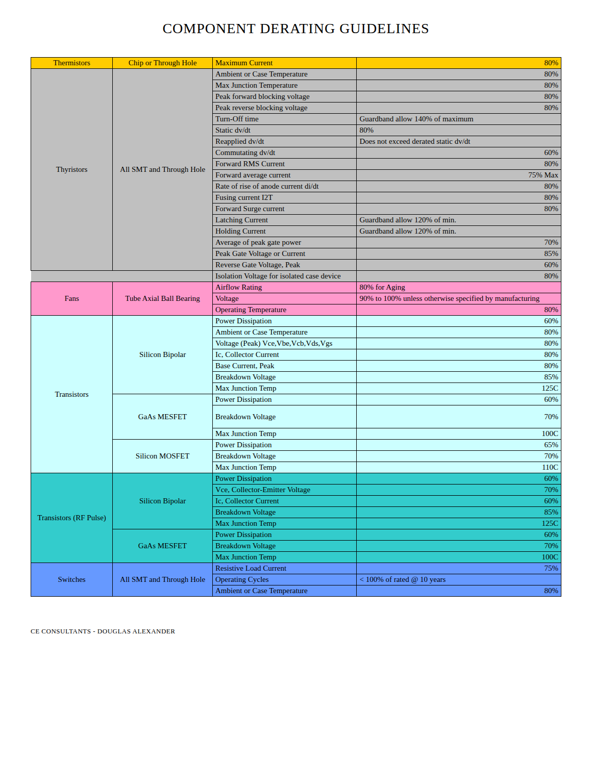COMPONENT DERATING GUIDELINES
| Thermistors | Chip or Through Hole | Maximum Current | 80% |
| Thyristors | All SMT and Through Hole | Ambient or Case Temperature | 80% |
| Max Junction Temperature | 80% |
| Peak forward blocking voltage | 80% |
| Peak reverse blocking voltage | 80% |
| Turn-Off time | Guardband allow 140% of maximum |
| Static dv/dt | 80% |
| Reapplied dv/dt | Does not exceed derated static dv/dt |
| Commutating dv/dt | 60% |
| Forward RMS Current | 80% |
| Forward average current | 75% Max |
| Rate of rise of anode current di/dt | 80% |
| Fusing current I2T | 80% |
| Forward Surge current | 80% |
| Latching Current | Guardband allow 120% of min. |
| Holding Current | Guardband allow 120% of min. |
| Average of peak gate power | 70% |
| Peak Gate Voltage or Current | 85% |
| Reverse Gate Voltage, Peak | 60% |
| | Isolation Voltage for isolated case device | 80% |
| Fans | Tube Axial Ball Bearing | Airflow Rating | 80% for Aging |
| Voltage | 90% to 100% unless otherwise specified by manufacturing |
| Operating Temperature | 80% |
| Transistors | Silicon Bipolar | Power Dissipation | 60% |
| Ambient or Case Temperature | 80% |
| Voltage (Peak) Vce,Vbe,Vcb,Vds,Vgs | 80% |
| Ic, Collector Current | 80% |
| Base Current, Peak | 80% |
| Breakdown Voltage | 85% |
| Max Junction Temp | 125C |
| GaAs MESFET | Power Dissipation | 60% |
| Breakdown Voltage | 70% |
| Max Junction Temp | 100C |
| Silicon MOSFET | Power Dissipation | 65% |
| Breakdown Voltage | 70% |
| Max Junction Temp | 110C |
| Transistors (RF Pulse) | Silicon Bipolar | Power Dissipation | 60% |
| Vce, Collector-Emitter Voltage | 70% |
| Ic, Collector Current | 60% |
| Breakdown Voltage | 85% |
| Max Junction Temp | 125C |
| GaAs MESFET | Power Dissipation | 60% |
| Breakdown Voltage | 70% |
| Max Junction Temp | 100C |
| Switches | All SMT and Through Hole | Resistive Load Current | 75% |
| Operating Cycles | < 100% of rated @ 10 years |
| Ambient or Case Temperature | 80% |
CE CONSULTANTS - DOUGLAS ALEXANDER